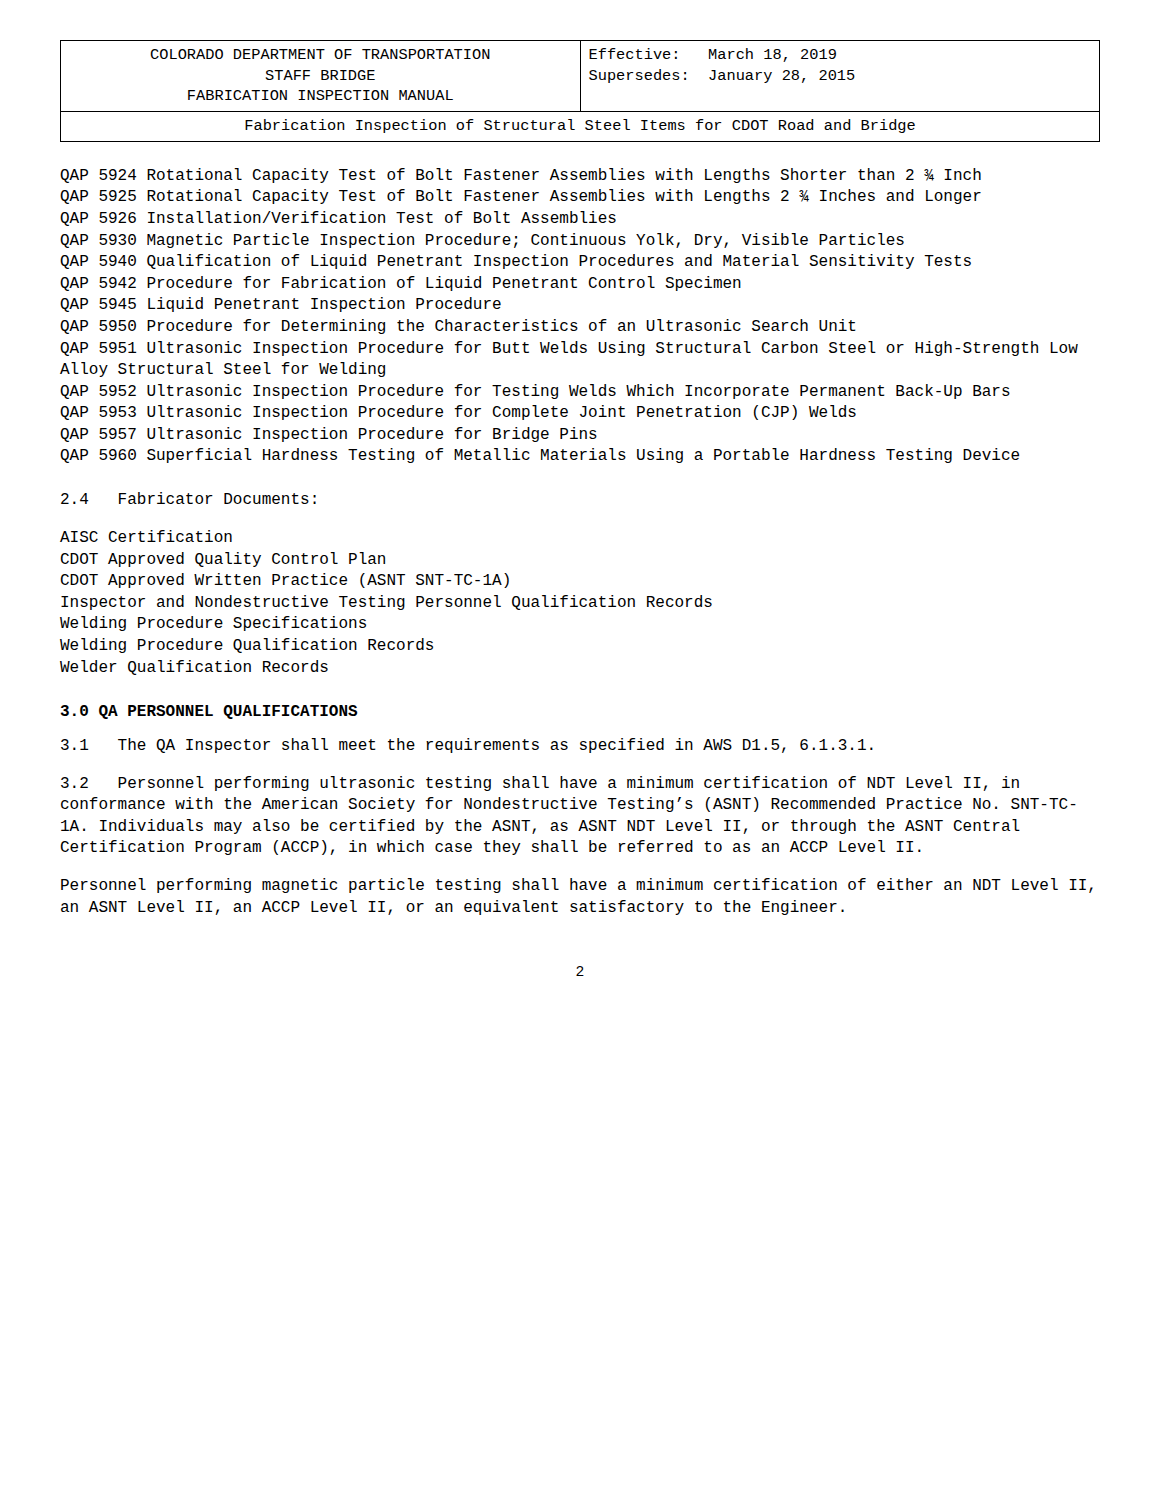| COLORADO DEPARTMENT OF TRANSPORTATION STAFF BRIDGE FABRICATION INSPECTION MANUAL | Effective: March 18, 2019 Supersedes: January 28, 2015 |
| Fabrication Inspection of Structural Steel Items for CDOT Road and Bridge |
QAP 5924 Rotational Capacity Test of Bolt Fastener Assemblies with Lengths Shorter than 2 ¾ Inch
QAP 5925 Rotational Capacity Test of Bolt Fastener Assemblies with Lengths 2 ¾ Inches and Longer
QAP 5926 Installation/Verification Test of Bolt Assemblies
QAP 5930 Magnetic Particle Inspection Procedure; Continuous Yolk, Dry, Visible Particles
QAP 5940 Qualification of Liquid Penetrant Inspection Procedures and Material Sensitivity Tests
QAP 5942 Procedure for Fabrication of Liquid Penetrant Control Specimen
QAP 5945 Liquid Penetrant Inspection Procedure
QAP 5950 Procedure for Determining the Characteristics of an Ultrasonic Search Unit
QAP 5951 Ultrasonic Inspection Procedure for Butt Welds Using Structural Carbon Steel or High-Strength Low Alloy Structural Steel for Welding
QAP 5952 Ultrasonic Inspection Procedure for Testing Welds Which Incorporate Permanent Back-Up Bars
QAP 5953 Ultrasonic Inspection Procedure for Complete Joint Penetration (CJP) Welds
QAP 5957 Ultrasonic Inspection Procedure for Bridge Pins
QAP 5960 Superficial Hardness Testing of Metallic Materials Using a Portable Hardness Testing Device
2.4 Fabricator Documents:
AISC Certification
CDOT Approved Quality Control Plan
CDOT Approved Written Practice (ASNT SNT-TC-1A)
Inspector and Nondestructive Testing Personnel Qualification Records
Welding Procedure Specifications
Welding Procedure Qualification Records
Welder Qualification Records
3.0 QA PERSONNEL QUALIFICATIONS
3.1 The QA Inspector shall meet the requirements as specified in AWS D1.5, 6.1.3.1.
3.2 Personnel performing ultrasonic testing shall have a minimum certification of NDT Level II, in conformance with the American Society for Nondestructive Testing’s (ASNT) Recommended Practice No. SNT-TC-1A. Individuals may also be certified by the ASNT, as ASNT NDT Level II, or through the ASNT Central Certification Program (ACCP), in which case they shall be referred to as an ACCP Level II.
Personnel performing magnetic particle testing shall have a minimum certification of either an NDT Level II, an ASNT Level II, an ACCP Level II, or an equivalent satisfactory to the Engineer.
2